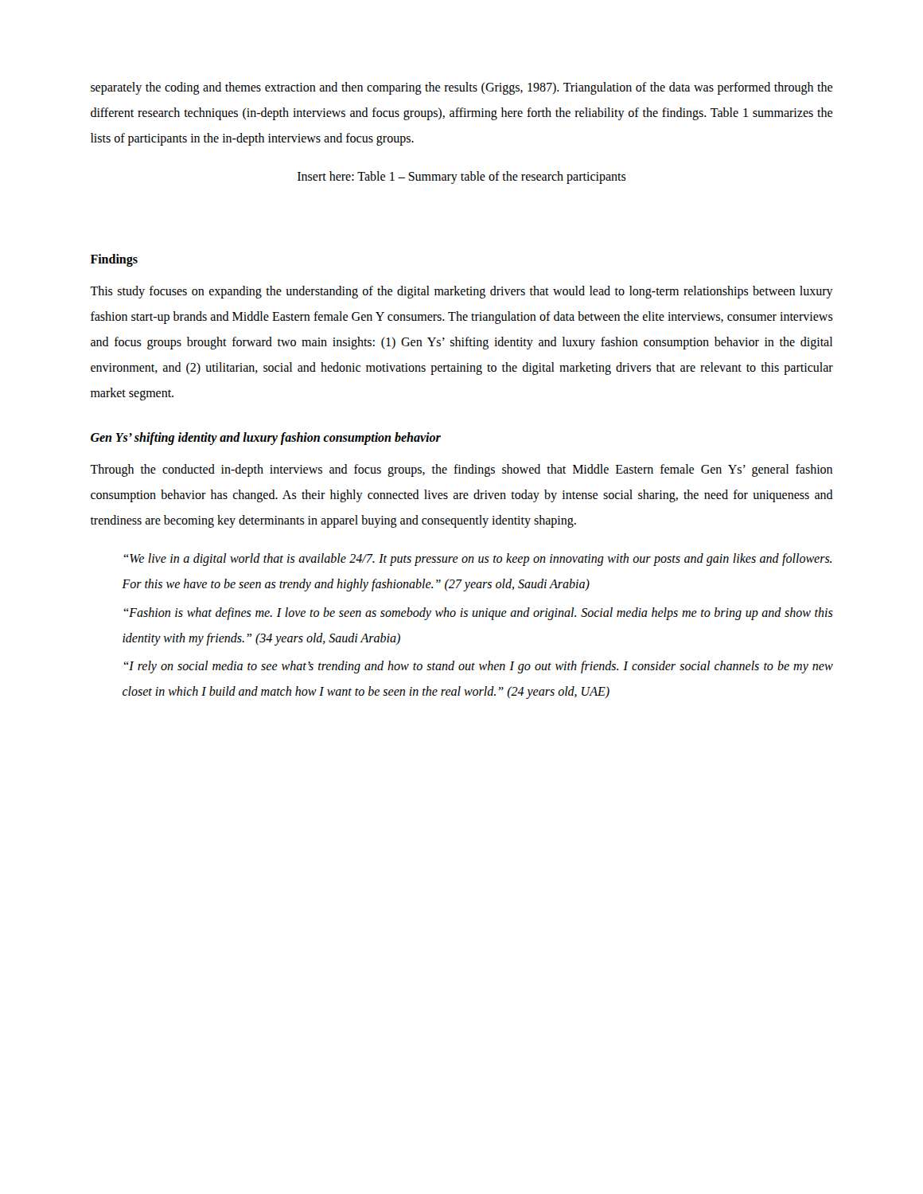separately the coding and themes extraction and then comparing the results (Griggs, 1987). Triangulation of the data was performed through the different research techniques (in-depth interviews and focus groups), affirming here forth the reliability of the findings. Table 1 summarizes the lists of participants in the in-depth interviews and focus groups.
Insert here: Table 1 – Summary table of the research participants
Findings
This study focuses on expanding the understanding of the digital marketing drivers that would lead to long-term relationships between luxury fashion start-up brands and Middle Eastern female Gen Y consumers. The triangulation of data between the elite interviews, consumer interviews and focus groups brought forward two main insights: (1) Gen Ys’ shifting identity and luxury fashion consumption behavior in the digital environment, and (2) utilitarian, social and hedonic motivations pertaining to the digital marketing drivers that are relevant to this particular market segment.
Gen Ys’ shifting identity and luxury fashion consumption behavior
Through the conducted in-depth interviews and focus groups, the findings showed that Middle Eastern female Gen Ys’ general fashion consumption behavior has changed. As their highly connected lives are driven today by intense social sharing, the need for uniqueness and trendiness are becoming key determinants in apparel buying and consequently identity shaping.
“We live in a digital world that is available 24/7. It puts pressure on us to keep on innovating with our posts and gain likes and followers. For this we have to be seen as trendy and highly fashionable.” (27 years old, Saudi Arabia)
“Fashion is what defines me. I love to be seen as somebody who is unique and original. Social media helps me to bring up and show this identity with my friends.” (34 years old, Saudi Arabia)
“I rely on social media to see what’s trending and how to stand out when I go out with friends. I consider social channels to be my new closet in which I build and match how I want to be seen in the real world.” (24 years old, UAE)